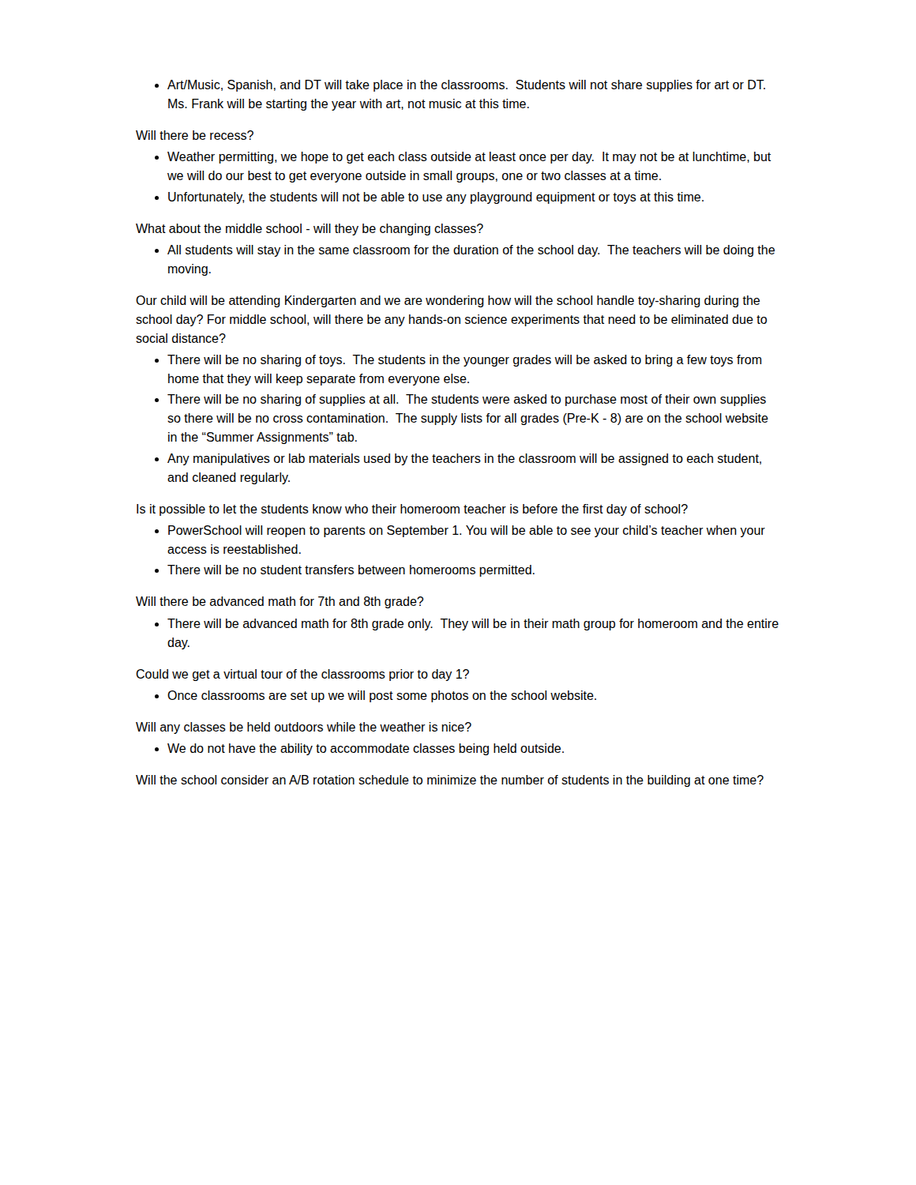Art/Music, Spanish, and DT will take place in the classrooms. Students will not share supplies for art or DT. Ms. Frank will be starting the year with art, not music at this time.
Will there be recess?
Weather permitting, we hope to get each class outside at least once per day. It may not be at lunchtime, but we will do our best to get everyone outside in small groups, one or two classes at a time.
Unfortunately, the students will not be able to use any playground equipment or toys at this time.
What about the middle school - will they be changing classes?
All students will stay in the same classroom for the duration of the school day. The teachers will be doing the moving.
Our child will be attending Kindergarten and we are wondering how will the school handle toy-sharing during the school day? For middle school, will there be any hands-on science experiments that need to be eliminated due to social distance?
There will be no sharing of toys. The students in the younger grades will be asked to bring a few toys from home that they will keep separate from everyone else.
There will be no sharing of supplies at all. The students were asked to purchase most of their own supplies so there will be no cross contamination. The supply lists for all grades (Pre-K - 8) are on the school website in the “Summer Assignments” tab.
Any manipulatives or lab materials used by the teachers in the classroom will be assigned to each student, and cleaned regularly.
Is it possible to let the students know who their homeroom teacher is before the first day of school?
PowerSchool will reopen to parents on September 1. You will be able to see your child’s teacher when your access is reestablished.
There will be no student transfers between homerooms permitted.
Will there be advanced math for 7th and 8th grade?
There will be advanced math for 8th grade only. They will be in their math group for homeroom and the entire day.
Could we get a virtual tour of the classrooms prior to day 1?
Once classrooms are set up we will post some photos on the school website.
Will any classes be held outdoors while the weather is nice?
We do not have the ability to accommodate classes being held outside.
Will the school consider an A/B rotation schedule to minimize the number of students in the building at one time?